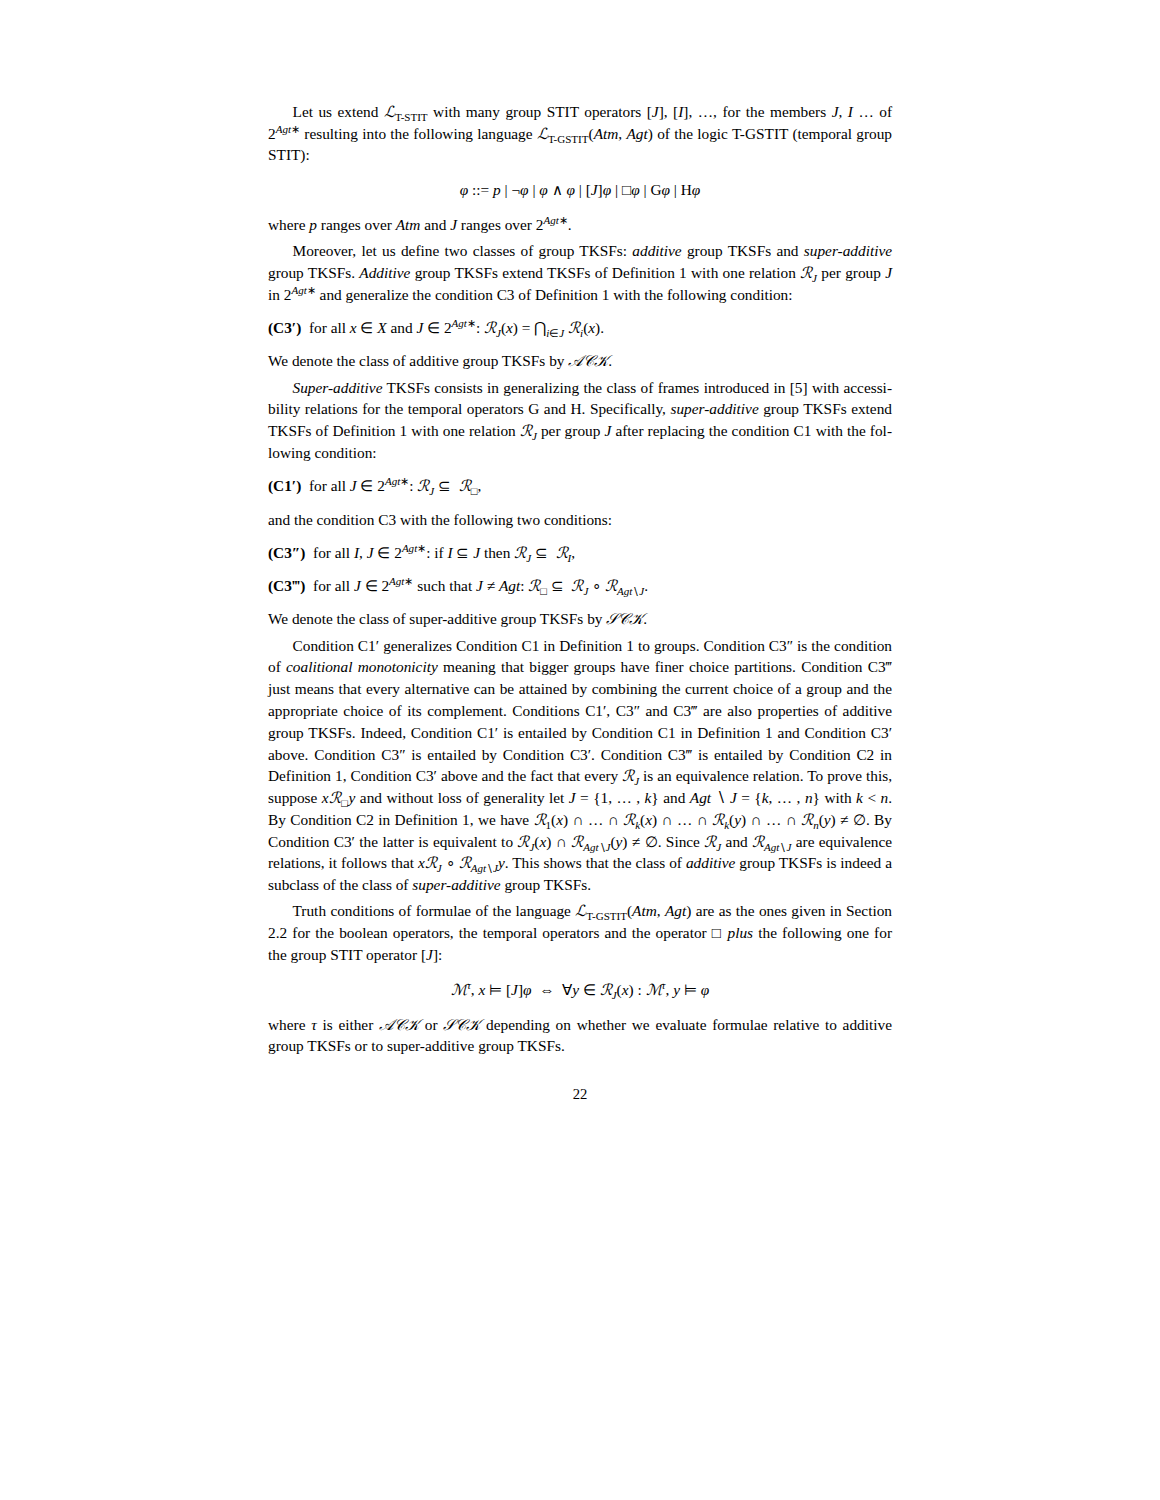Let us extend ℒT-STIT with many group STIT operators [J], [I], …, for the members J, I … of 2Agt∗ resulting into the following language ℒT-GSTIT(Atm, Agt) of the logic T-GSTIT (temporal group STIT):
φ ::= p | ¬φ | φ ∧ φ | [J]φ | □φ | Gφ | Hφ
where p ranges over Atm and J ranges over 2Agt∗.
Moreover, let us define two classes of group TKSFs: additive group TKSFs and super-additive group TKSFs. Additive group TKSFs extend TKSFs of Definition 1 with one relation ℛJ per group J in 2Agt∗ and generalize the condition C3 of Definition 1 with the following condition:
(C3′) for all x ∈ X and J ∈ 2Agt∗: ℛJ(x) = ⋂i∈J ℛi(x).
We denote the class of additive group TKSFs by 𝒜𝒞𝒦.
Super-additive TKSFs consists in generalizing the class of frames introduced in [5] with accessibility relations for the temporal operators G and H. Specifically, super-additive group TKSFs extend TKSFs of Definition 1 with one relation ℛJ per group J after replacing the condition C1 with the following condition:
(C1′) for all J ∈ 2Agt∗: ℛJ ⊆ ℛ□,
and the condition C3 with the following two conditions:
(C3″) for all I, J ∈ 2Agt∗: if I ⊆ J then ℛJ ⊆ ℛI,
(C3‴) for all J ∈ 2Agt∗ such that J ≠ Agt: ℛ□ ⊆ ℛJ ∘ ℛAgt∖J.
We denote the class of super-additive group TKSFs by 𝒮𝒞𝒦.
Condition C1′ generalizes Condition C1 in Definition 1 to groups. Condition C3″ is the condition of coalitional monotonicity meaning that bigger groups have finer choice partitions. Condition C3‴ just means that every alternative can be attained by combining the current choice of a group and the appropriate choice of its complement. Conditions C1′, C3″ and C3‴ are also properties of additive group TKSFs. Indeed, Condition C1′ is entailed by Condition C1 in Definition 1 and Condition C3′ above. Condition C3″ is entailed by Condition C3′. Condition C3‴ is entailed by Condition C2 in Definition 1, Condition C3′ above and the fact that every ℛJ is an equivalence relation. To prove this, suppose xℛ□y and without loss of generality let J = {1, … , k} and Agt ∖ J = {k, … , n} with k < n. By Condition C2 in Definition 1, we have ℛ1(x) ∩ … ∩ ℛk(x) ∩ … ∩ ℛk(y) ∩ … ∩ ℛn(y) ≠ ∅. By Condition C3′ the latter is equivalent to ℛJ(x) ∩ ℛAgt∖J(y) ≠ ∅. Since ℛJ and ℛAgt∖J are equivalence relations, it follows that xℛJ ∘ ℛAgt∖Jy. This shows that the class of additive group TKSFs is indeed a subclass of the class of super-additive group TKSFs.
Truth conditions of formulae of the language ℒT-GSTIT(Atm, Agt) are as the ones given in Section 2.2 for the boolean operators, the temporal operators and the operator □ plus the following one for the group STIT operator [J]:
ℳτ, x ⊨ [J]φ ⇔ ∀y ∈ ℛJ(x) : ℳτ, y ⊨ φ
where τ is either 𝒜𝒞𝒦 or 𝒮𝒞𝒦 depending on whether we evaluate formulae relative to additive group TKSFs or to super-additive group TKSFs.
22